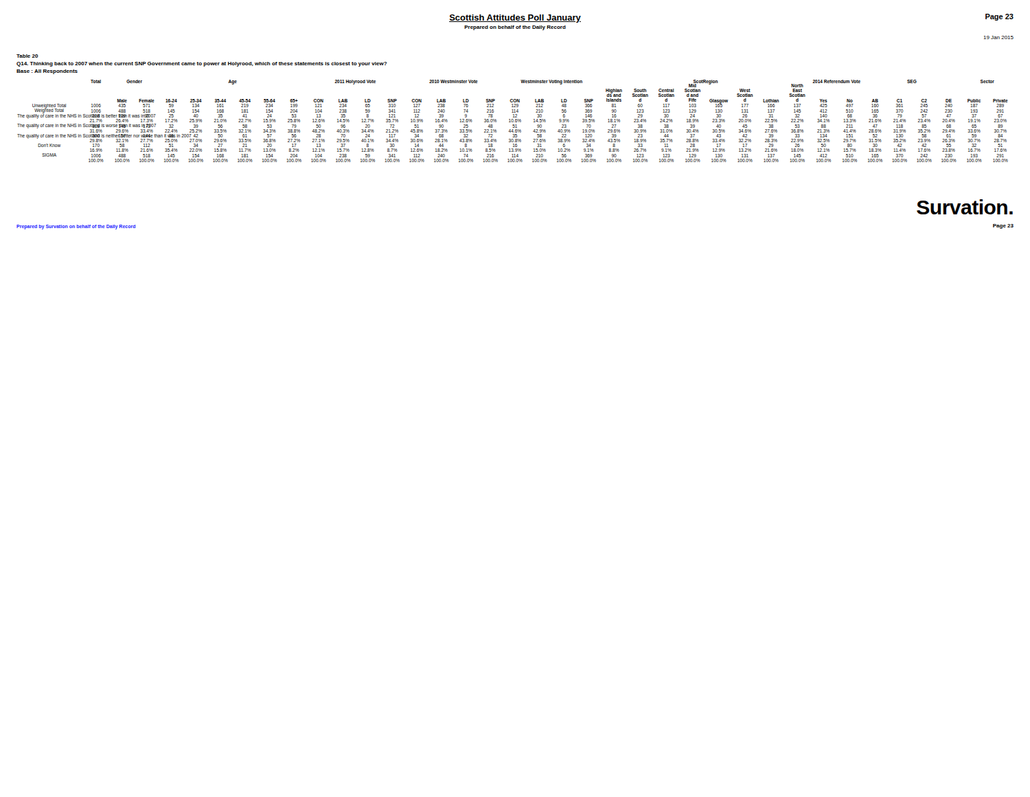Page 23
Scottish Attitudes Poll January
Prepared on behalf of the Daily Record
19 Jan 2015
Table 20
Q14. Thinking back to 2007 when the current SNP Government came to power at Holyrood, which of these statements is closest to your view?
Base : All Respondents
| | Total | Gender | Age | 2011 Holyrood Vote | 2010 Westminster Vote | Westminster Voting Intention | ScotRegion | 2014 Referendum Vote | SEG | Sector |
| --- | --- | --- | --- | --- | --- | --- | --- | --- | --- | --- |
| | | Male | Female | 16-24 | 25-34 | 35-44 | 45-54 | 55-64 | 65+ | CON | LAB | LD | SNP | CON | LAB | LD | SNP | CON | LAB | LD | SNP | Highlan ds and Islands | South Scotlan d | Central Scotlan d | Mid Scotlan d and Fife | Glasgow | West Scotlan d | Lothian | North East Scotlan d | Yes | No | AB | C1 | C2 | DE | Public | Private |
| Unweighted Total | 1006 | 435 | 571 | 59 | 134 | 161 | 219 | 234 | 199 | 121 | 234 | 65 | 310 | 127 | 238 | 76 | 212 | 129 | 212 | 48 | 366 | 81 | 60 | 117 | 103 | 165 | 177 | 166 | 137 | 425 | 497 | 160 | 361 | 245 | 240 | 187 | 289 |
| Weighted Total | 1006 | 488 | 518 | 145 | 154 | 168 | 181 | 154 | 204 | 104 | 238 | 59 | 341 | 112 | 240 | 74 | 216 | 114 | 210 | 56 | 369 | 90 | 123 | 123 | 129 | 130 | 131 | 137 | 145 | 412 | 510 | 165 | 370 | 242 | 230 | 193 | 291 |
| The quality of care in the NHS in Scotland is better than it was in 2007 | 218 | 129 | 90 | 25 | 40 | 35 | 41 | 24 | 53 | 13 | 35 | 8 | 121 | 12 | 39 | 9 | 78 | 12 | 30 | 6 | 146 | 16 | 29 | 30 | 24 | 30 | 26 | 31 | 32 | 140 | 68 | 36 | 79 | 57 | 47 | 37 | 67 |
| | 21.7% | 26.4% | 17.3% | 17.2% | 25.9% | 21.0% | 22.7% | 15.9% | 25.8% | 12.6% | 14.5% | 12.7% | 35.7% | 10.9% | 16.4% | 12.6% | 36.0% | 10.6% | 14.5% | 9.9% | 39.5% | 18.1% | 23.4% | 24.2% | 18.9% | 23.3% | 20.0% | 22.5% | 22.2% | 34.1% | 13.3% | 21.6% | 21.4% | 23.4% | 20.4% | 19.1% | 23.0% |
| The quality of care in the NHS in Scotland is worse than it was in 2007 | 318 | 145 | 173 | 32 | 39 | 56 | 58 | 53 | 79 | 50 | 96 | 20 | 72 | 51 | 90 | 25 | 48 | 51 | 90 | 23 | 70 | 27 | 38 | 38 | 39 | 40 | 45 | 38 | 53 | 88 | 211 | 47 | 118 | 85 | 68 | 65 | 89 |
| | 31.6% | 29.6% | 33.4% | 22.4% | 25.2% | 33.5% | 32.1% | 34.3% | 38.8% | 48.2% | 40.3% | 34.4% | 21.2% | 45.8% | 37.3% | 33.5% | 22.1% | 44.6% | 42.9% | 40.9% | 19.0% | 29.6% | 30.9% | 31.0% | 30.4% | 30.5% | 34.6% | 27.6% | 36.8% | 21.3% | 41.4% | 28.6% | 31.9% | 35.2% | 29.4% | 33.6% | 30.7% |
| The quality of care in the NHS in Scotland is neither better nor worse than it was in 2007 | 300 | 157 | 144 | 36 | 42 | 50 | 61 | 57 | 56 | 28 | 70 | 24 | 117 | 34 | 68 | 32 | 72 | 35 | 58 | 22 | 120 | 39 | 23 | 44 | 37 | 43 | 42 | 39 | 33 | 134 | 151 | 52 | 130 | 58 | 61 | 59 | 84 |
| | 29.8% | 32.1% | 27.7% | 25.0% | 27.0% | 29.6% | 33.5% | 36.8% | 27.2% | 27.1% | 29.5% | 40.1% | 34.4% | 30.6% | 28.1% | 43.8% | 33.4% | 30.8% | 27.6% | 38.9% | 32.4% | 43.5% | 18.9% | 35.7% | 28.8% | 33.4% | 32.2% | 28.3% | 22.9% | 32.5% | 29.7% | 31.5% | 35.2% | 23.9% | 26.3% | 30.7% | 28.7% |
| Don't Know | 170 | 58 | 112 | 51 | 34 | 27 | 21 | 20 | 17 | 13 | 37 | 8 | 30 | 14 | 44 | 8 | 18 | 16 | 31 | 6 | 34 | 8 | 33 | 11 | 28 | 17 | 17 | 29 | 26 | 50 | 80 | 30 | 42 | 42 | 55 | 32 | 51 |
| | 16.9% | 11.8% | 21.6% | 35.4% | 22.0% | 15.8% | 11.7% | 13.0% | 8.2% | 12.1% | 15.7% | 12.8% | 8.7% | 12.6% | 18.2% | 10.1% | 8.5% | 13.9% | 15.0% | 10.2% | 9.1% | 8.8% | 26.7% | 9.1% | 21.9% | 12.9% | 13.2% | 21.6% | 18.0% | 12.1% | 15.7% | 18.3% | 11.4% | 17.6% | 23.8% | 16.7% | 17.6% |
| SIGMA | 1006 | 488 | 518 | 145 | 154 | 168 | 181 | 154 | 204 | 104 | 238 | 59 | 341 | 112 | 240 | 74 | 216 | 114 | 210 | 56 | 369 | 90 | 123 | 123 | 129 | 130 | 131 | 137 | 145 | 412 | 510 | 165 | 370 | 242 | 230 | 193 | 291 |
| | 100.0% | 100.0% | 100.0% | 100.0% | 100.0% | 100.0% | 100.0% | 100.0% | 100.0% | 100.0% | 100.0% | 100.0% | 100.0% | 100.0% | 100.0% | 100.0% | 100.0% | 100.0% | 100.0% | 100.0% | 100.0% | 100.0% | 100.0% | 100.0% | 100.0% | 100.0% | 100.0% | 100.0% | 100.0% | 100.0% | 100.0% | 100.0% | 100.0% | 100.0% | 100.0% | 100.0% | 100.0% |
Prepared by Survation on behalf of the Daily Record
Survation.
Page 23